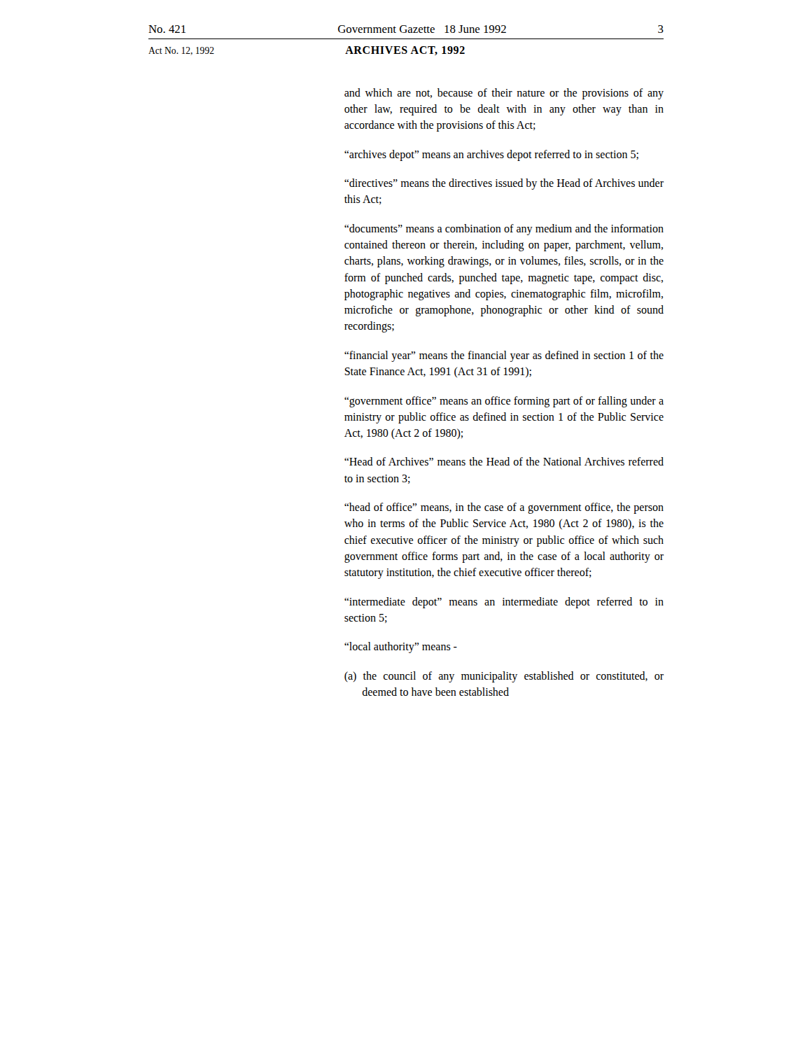No. 421 Government Gazette 18 June 1992 3
Act No. 12, 1992 ARCHIVES ACT, 1992
and which are not, because of their nature or the provisions of any other law, required to be dealt with in any other way than in accordance with the provisions of this Act;
“archives depot” means an archives depot referred to in section 5;
“directives” means the directives issued by the Head of Archives under this Act;
“documents” means a combination of any medium and the information contained thereon or therein, including on paper, parchment, vellum, charts, plans, working drawings, or in volumes, files, scrolls, or in the form of punched cards, punched tape, magnetic tape, compact disc, photographic negatives and copies, cinematographic film, microfilm, microfiche or gramophone, phonographic or other kind of sound recordings;
“financial year” means the financial year as defined in section 1 of the State Finance Act, 1991 (Act 31 of 1991);
“government office” means an office forming part of or falling under a ministry or public office as defined in section 1 of the Public Service Act, 1980 (Act 2 of 1980);
“Head of Archives” means the Head of the National Archives referred to in section 3;
“head of office” means, in the case of a government office, the person who in terms of the Public Service Act, 1980 (Act 2 of 1980), is the chief executive officer of the ministry or public office of which such government office forms part and, in the case of a local authority or statutory institution, the chief executive officer thereof;
“intermediate depot” means an intermediate depot referred to in section 5;
“local authority” means -
(a) the council of any municipality established or constituted, or deemed to have been established